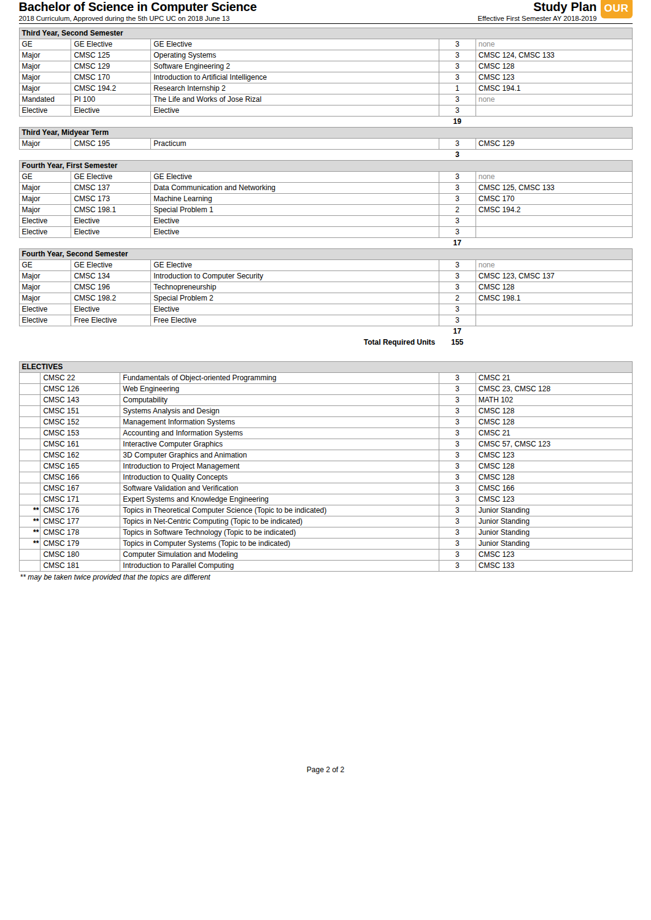Bachelor of Science in Computer Science
2018 Curriculum, Approved during the 5th UPC UC on 2018 June 13
Study Plan
Effective First Semester AY 2018-2019
OUR
| Third Year, Second Semester |
| GE | GE Elective | GE Elective | 3 | none |
| Major | CMSC 125 | Operating Systems | 3 | CMSC 124, CMSC 133 |
| Major | CMSC 129 | Software Engineering 2 | 3 | CMSC 128 |
| Major | CMSC 170 | Introduction to Artificial Intelligence | 3 | CMSC 123 |
| Major | CMSC 194.2 | Research Internship 2 | 1 | CMSC 194.1 |
| Mandated | PI 100 | The Life and Works of Jose Rizal | 3 | none |
| Elective | Elective | Elective | 3 | |
| | 19 | |
| Third Year, Midyear Term |
| Major | CMSC 195 | Practicum | 3 | CMSC 129 |
| | 3 | |
| Fourth Year, First Semester |
| GE | GE Elective | GE Elective | 3 | none |
| Major | CMSC 137 | Data Communication and Networking | 3 | CMSC 125, CMSC 133 |
| Major | CMSC 173 | Machine Learning | 3 | CMSC 170 |
| Major | CMSC 198.1 | Special Problem 1 | 2 | CMSC 194.2 |
| Elective | Elective | Elective | 3 | |
| Elective | Elective | Elective | 3 | |
| | 17 | |
| Fourth Year, Second Semester |
| GE | GE Elective | GE Elective | 3 | none |
| Major | CMSC 134 | Introduction to Computer Security | 3 | CMSC 123, CMSC 137 |
| Major | CMSC 196 | Technopreneurship | 3 | CMSC 128 |
| Major | CMSC 198.2 | Special Problem 2 | 2 | CMSC 198.1 |
| Elective | Elective | Elective | 3 | |
| Elective | Free Elective | Free Elective | 3 | |
| | 17 | |
| Total Required Units | 155 | |
| ELECTIVES |
| | CMSC 22 | Fundamentals of Object-oriented Programming | 3 | CMSC 21 |
| | CMSC 126 | Web Engineering | 3 | CMSC 23, CMSC 128 |
| | CMSC 143 | Computability | 3 | MATH 102 |
| | CMSC 151 | Systems Analysis and Design | 3 | CMSC 128 |
| | CMSC 152 | Management Information Systems | 3 | CMSC 128 |
| | CMSC 153 | Accounting and Information Systems | 3 | CMSC 21 |
| | CMSC 161 | Interactive Computer Graphics | 3 | CMSC 57, CMSC 123 |
| | CMSC 162 | 3D Computer Graphics and Animation | 3 | CMSC 123 |
| | CMSC 165 | Introduction to Project Management | 3 | CMSC 128 |
| | CMSC 166 | Introduction to Quality Concepts | 3 | CMSC 128 |
| | CMSC 167 | Software Validation and Verification | 3 | CMSC 166 |
| | CMSC 171 | Expert Systems and Knowledge Engineering | 3 | CMSC 123 |
| ** | CMSC 176 | Topics in Theoretical Computer Science (Topic to be indicated) | 3 | Junior Standing |
| ** | CMSC 177 | Topics in Net-Centric Computing (Topic to be indicated) | 3 | Junior Standing |
| ** | CMSC 178 | Topics in Software Technology (Topic to be indicated) | 3 | Junior Standing |
| ** | CMSC 179 | Topics in Computer Systems (Topic to be indicated) | 3 | Junior Standing |
| | CMSC 180 | Computer Simulation and Modeling | 3 | CMSC 123 |
| | CMSC 181 | Introduction to Parallel Computing | 3 | CMSC 133 |
** may be taken twice provided that the topics are different
Page 2 of 2